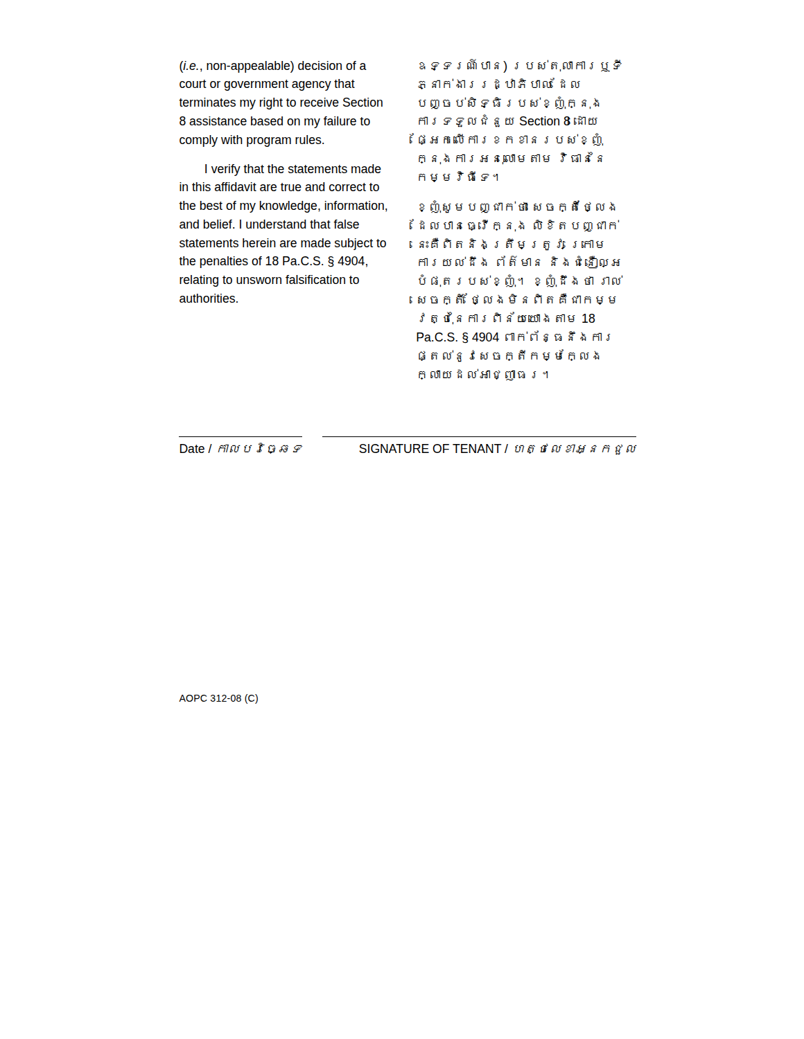(i.e., non-appealable) decision of a court or government agency that terminates my right to receive Section 8 assistance based on my failure to comply with program rules.
I verify that the statements made in this affidavit are true and correct to the best of my knowledge, information, and belief. I understand that false statements herein are made subject to the penalties of 18 Pa.C.S. § 4904, relating to unsworn falsification to authorities.
ឧទ្ទរណ៍បាន) របស់តុលាការឬទីភ្នាក់ងាររដ្ឋាភិបាល ដែលបញ្ចប់សិទ្ធិរបស់ខ្ញុំក្នុងការទទួលជំនួយ Section 8 ដោយផ្អែកលើការខកខានរបស់ខ្ញុំក្នុងការអនុលោមតាម វិធាននៃកម្មវិធីទេ។
ខ្ញុំសូមបញ្ជាក់ថា សេចក្តីថ្លែងដែលបានធ្វើក្នុង លិខិតបញ្ជាក់នេះគឺពិតនិងត្រឹមត្រូវ ក្រោមការយល់ដឹង ព័ត៌មាន និងជំនឿល្អបំផុតរបស់ខ្ញុំ។ ខ្ញុំដឹងថា រាល់សេចក្តី ថ្លែងមិនពិតគឺជាកម្មវត្ថុនៃការពិន័យយោងតាម 18 Pa.C.S. § 4904 ពាក់ព័ន្ធនឹងការផ្តល់នូវសេចក្តីកម្មក្លែង ក្លាយដល់អាជ្ញាធរ។
Date / កាលបរិច្ឆេទ
SIGNATURE OF TENANT / ហត្ថលេខាអ្នកជួល
AOPC 312-08 (C)